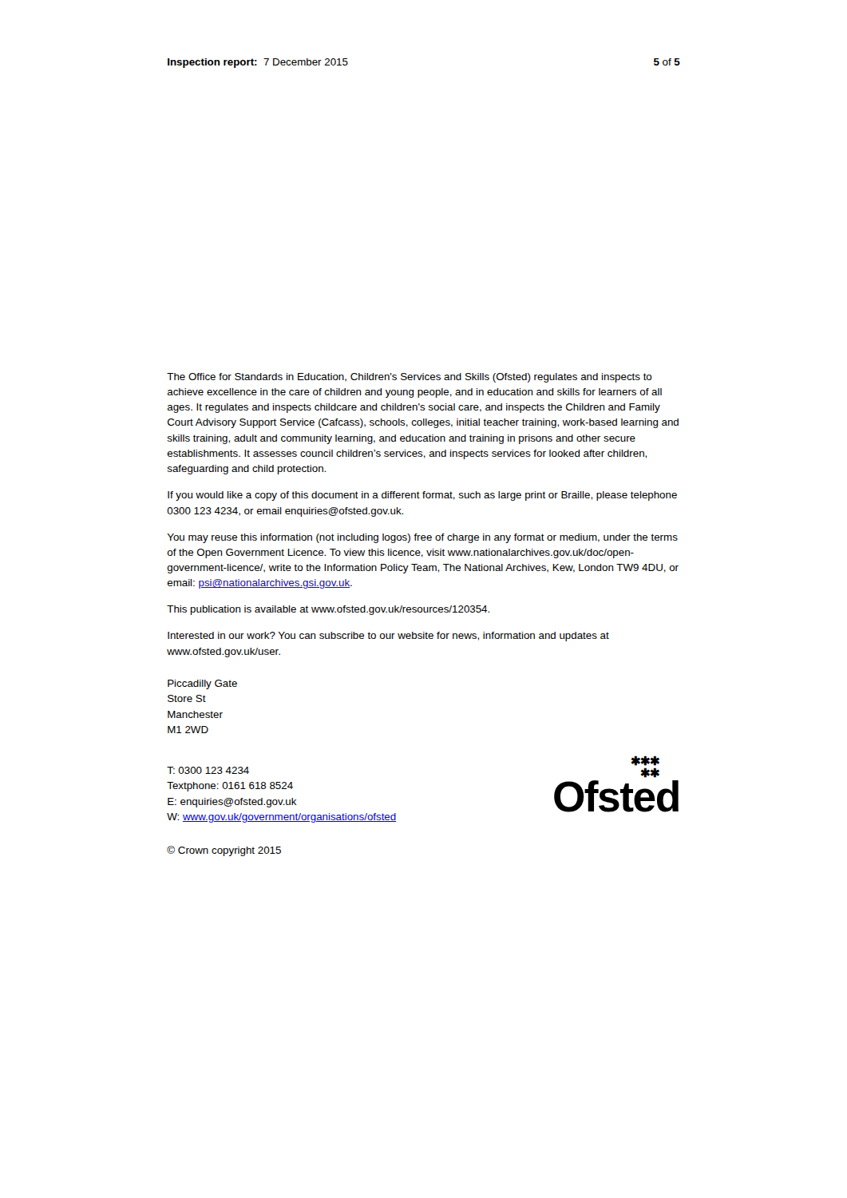Inspection report: 7 December 2015
5 of 5
The Office for Standards in Education, Children's Services and Skills (Ofsted) regulates and inspects to achieve excellence in the care of children and young people, and in education and skills for learners of all ages. It regulates and inspects childcare and children's social care, and inspects the Children and Family Court Advisory Support Service (Cafcass), schools, colleges, initial teacher training, work-based learning and skills training, adult and community learning, and education and training in prisons and other secure establishments. It assesses council children’s services, and inspects services for looked after children, safeguarding and child protection.
If you would like a copy of this document in a different format, such as large print or Braille, please telephone 0300 123 4234, or email enquiries@ofsted.gov.uk.
You may reuse this information (not including logos) free of charge in any format or medium, under the terms of the Open Government Licence. To view this licence, visit www.nationalarchives.gov.uk/doc/open-government-licence/, write to the Information Policy Team, The National Archives, Kew, London TW9 4DU, or email: psi@nationalarchives.gsi.gov.uk.
This publication is available at www.ofsted.gov.uk/resources/120354.
Interested in our work? You can subscribe to our website for news, information and updates at www.ofsted.gov.uk/user.
Piccadilly Gate
Store St
Manchester
M1 2WD
T: 0300 123 4234
Textphone: 0161 618 8524
E: enquiries@ofsted.gov.uk
W: www.gov.uk/government/organisations/ofsted
✱✱✱
✱✱ Ofsted
© Crown copyright 2015